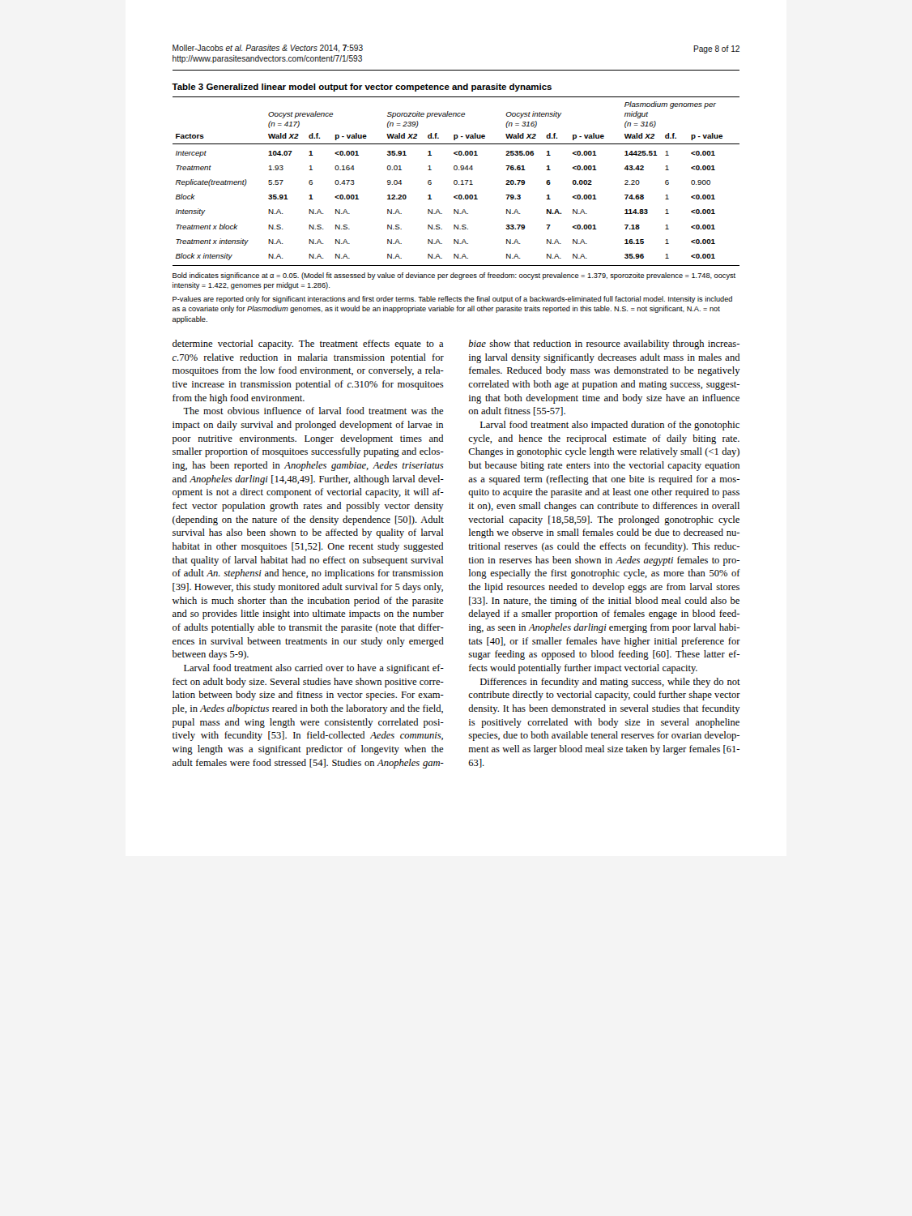Moller-Jacobs et al. Parasites & Vectors 2014, 7:593
http://www.parasitesandvectors.com/content/7/1/593
Page 8 of 12
Table 3 Generalized linear model output for vector competence and parasite dynamics
| | Oocyst prevalence (n = 417) | Sporozoite prevalence (n = 239) | Oocyst intensity (n = 316) | Plasmodium genomes per midgut (n = 316) |
| --- | --- | --- | --- | --- |
| Factors | Wald X2 | d.f. | p - value | Wald X2 | d.f. | p - value | Wald X2 | d.f. | p - value | Wald X2 | d.f. | p - value |
| Intercept | 104.07 | 1 | <0.001 | 35.91 | 1 | <0.001 | 2535.06 | 1 | <0.001 | 14425.51 | 1 | <0.001 |
| Treatment | 1.93 | 1 | 0.164 | 0.01 | 1 | 0.944 | 76.61 | 1 | <0.001 | 43.42 | 1 | <0.001 |
| Replicate(treatment) | 5.57 | 6 | 0.473 | 9.04 | 6 | 0.171 | 20.79 | 6 | 0.002 | 2.20 | 6 | 0.900 |
| Block | 35.91 | 1 | <0.001 | 12.20 | 1 | <0.001 | 79.3 | 1 | <0.001 | 74.68 | 1 | <0.001 |
| Intensity | N.A. | N.A. | N.A. | N.A. | N.A. | N.A. | N.A. | N.A. | N.A. | 114.83 | 1 | <0.001 |
| Treatment x block | N.S. | N.S. | N.S. | N.S. | N.S. | N.S. | 33.79 | 7 | <0.001 | 7.18 | 1 | <0.001 |
| Treatment x intensity | N.A. | N.A. | N.A. | N.A. | N.A. | N.A. | N.A. | N.A. | N.A. | 16.15 | 1 | <0.001 |
| Block x intensity | N.A. | N.A. | N.A. | N.A. | N.A. | N.A. | N.A. | N.A. | N.A. | 35.96 | 1 | <0.001 |
Bold indicates significance at α = 0.05. (Model fit assessed by value of deviance per degrees of freedom: oocyst prevalence = 1.379, sporozoite prevalence = 1.748, oocyst intensity = 1.422, genomes per midgut = 1.286).
P-values are reported only for significant interactions and first order terms. Table reflects the final output of a backwards-eliminated full factorial model. Intensity is included as a covariate only for Plasmodium genomes, as it would be an inappropriate variable for all other parasite traits reported in this table. N.S. = not significant, N.A. = not applicable.
determine vectorial capacity. The treatment effects equate to a c. 70% relative reduction in malaria transmission potential for mosquitoes from the low food environment, or conversely, a relative increase in transmission potential of c. 310% for mosquitoes from the high food environment.
The most obvious influence of larval food treatment was the impact on daily survival and prolonged development of larvae in poor nutritive environments. Longer development times and smaller proportion of mosquitoes successfully pupating and eclosing, has been reported in Anopheles gambiae, Aedes triseriatus and Anopheles darlingi [14,48,49]. Further, although larval development is not a direct component of vectorial capacity, it will affect vector population growth rates and possibly vector density (depending on the nature of the density dependence [50]). Adult survival has also been shown to be affected by quality of larval habitat in other mosquitoes [51,52]. One recent study suggested that quality of larval habitat had no effect on subsequent survival of adult An. stephensi and hence, no implications for transmission [39]. However, this study monitored adult survival for 5 days only, which is much shorter than the incubation period of the parasite and so provides little insight into ultimate impacts on the number of adults potentially able to transmit the parasite (note that differences in survival between treatments in our study only emerged between days 5-9).
Larval food treatment also carried over to have a significant effect on adult body size. Several studies have shown positive correlation between body size and fitness in vector species. For example, in Aedes albopictus reared in both the laboratory and the field, pupal mass and wing length were consistently correlated positively with fecundity [53]. In field-collected Aedes communis, wing length was a significant predictor of longevity when the adult females were food stressed [54]. Studies on Anopheles gambiae show that reduction in resource availability through increasing larval density significantly decreases adult mass in males and females. Reduced body mass was demonstrated to be negatively correlated with both age at pupation and mating success, suggesting that both development time and body size have an influence on adult fitness [55-57].
Larval food treatment also impacted duration of the gonotophic cycle, and hence the reciprocal estimate of daily biting rate. Changes in gonotophic cycle length were relatively small (<1 day) but because biting rate enters into the vectorial capacity equation as a squared term (reflecting that one bite is required for a mosquito to acquire the parasite and at least one other required to pass it on), even small changes can contribute to differences in overall vectorial capacity [18,58,59]. The prolonged gonotrophic cycle length we observe in small females could be due to decreased nutritional reserves (as could the effects on fecundity). This reduction in reserves has been shown in Aedes aegypti females to prolong especially the first gonotrophic cycle, as more than 50% of the lipid resources needed to develop eggs are from larval stores [33]. In nature, the timing of the initial blood meal could also be delayed if a smaller proportion of females engage in blood feeding, as seen in Anopheles darlingi emerging from poor larval habitats [40], or if smaller females have higher initial preference for sugar feeding as opposed to blood feeding [60]. These latter effects would potentially further impact vectorial capacity.
Differences in fecundity and mating success, while they do not contribute directly to vectorial capacity, could further shape vector density. It has been demonstrated in several studies that fecundity is positively correlated with body size in several anopheline species, due to both available teneral reserves for ovarian development as well as larger blood meal size taken by larger females [61-63].